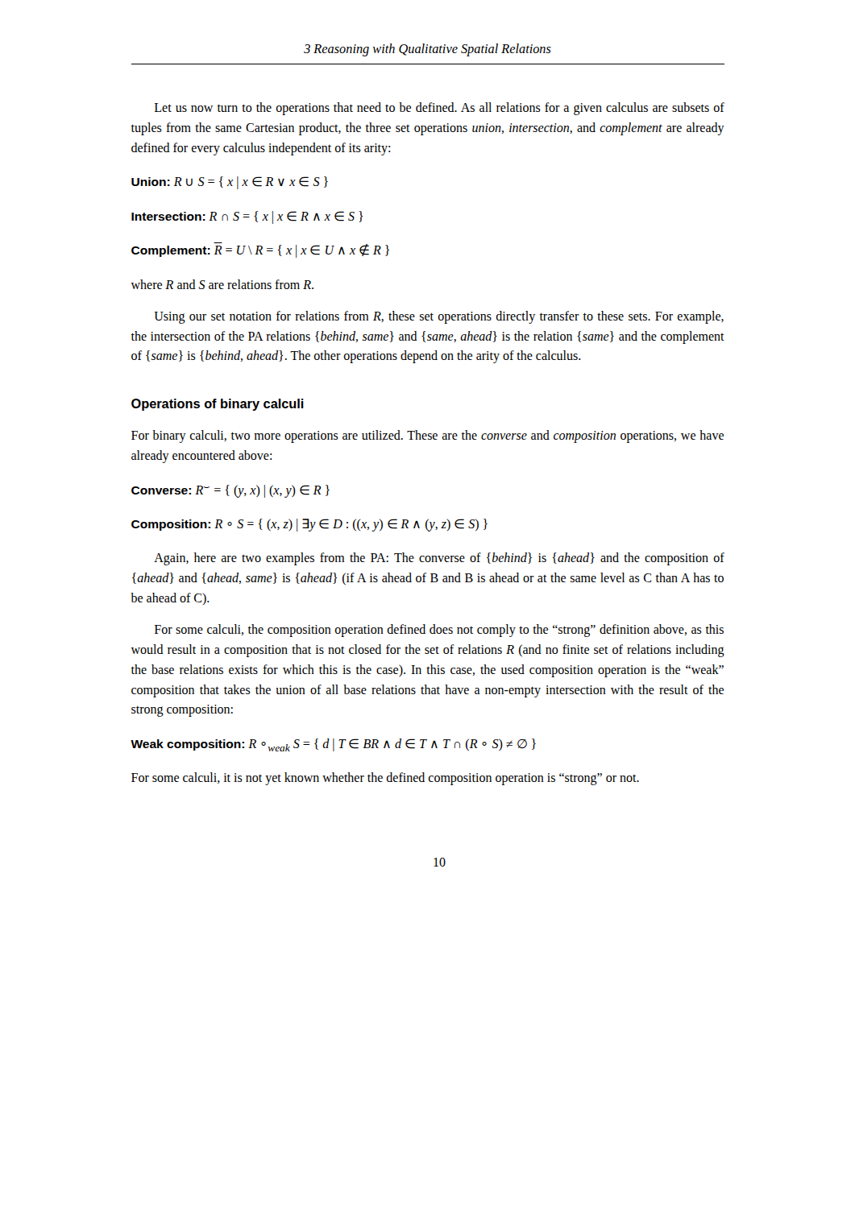3 Reasoning with Qualitative Spatial Relations
Let us now turn to the operations that need to be defined. As all relations for a given calculus are subsets of tuples from the same Cartesian product, the three set operations union, intersection, and complement are already defined for every calculus independent of its arity:
Union: R ∪ S = { x | x ∈ R ∨ x ∈ S }
Intersection: R ∩ S = { x | x ∈ R ∧ x ∈ S }
Complement: R = U \ R = { x | x ∈ U ∧ x ∉ R }
where R and S are relations from R.
Using our set notation for relations from R, these set operations directly transfer to these sets. For example, the intersection of the PA relations {behind, same} and {same, ahead} is the relation {same} and the complement of {same} is {behind, ahead}. The other operations depend on the arity of the calculus.
Operations of binary calculi
For binary calculi, two more operations are utilized. These are the converse and composition operations, we have already encountered above:
Converse: R⌣ = { (y, x) | (x, y) ∈ R }
Composition: R ∘ S = { (x, z) | ∃y ∈ D : ((x, y) ∈ R ∧ (y, z) ∈ S) }
Again, here are two examples from the PA: The converse of {behind} is {ahead} and the composition of {ahead} and {ahead, same} is {ahead} (if A is ahead of B and B is ahead or at the same level as C than A has to be ahead of C).
For some calculi, the composition operation defined does not comply to the “strong” definition above, as this would result in a composition that is not closed for the set of relations R (and no finite set of relations including the base relations exists for which this is the case). In this case, the used composition operation is the “weak” composition that takes the union of all base relations that have a non-empty intersection with the result of the strong composition:
Weak composition: R ∘weak S = { d | T ∈ BR ∧ d ∈ T ∧ T ∩ (R ∘ S) ≠ ∅ }
For some calculi, it is not yet known whether the defined composition operation is “strong” or not.
10